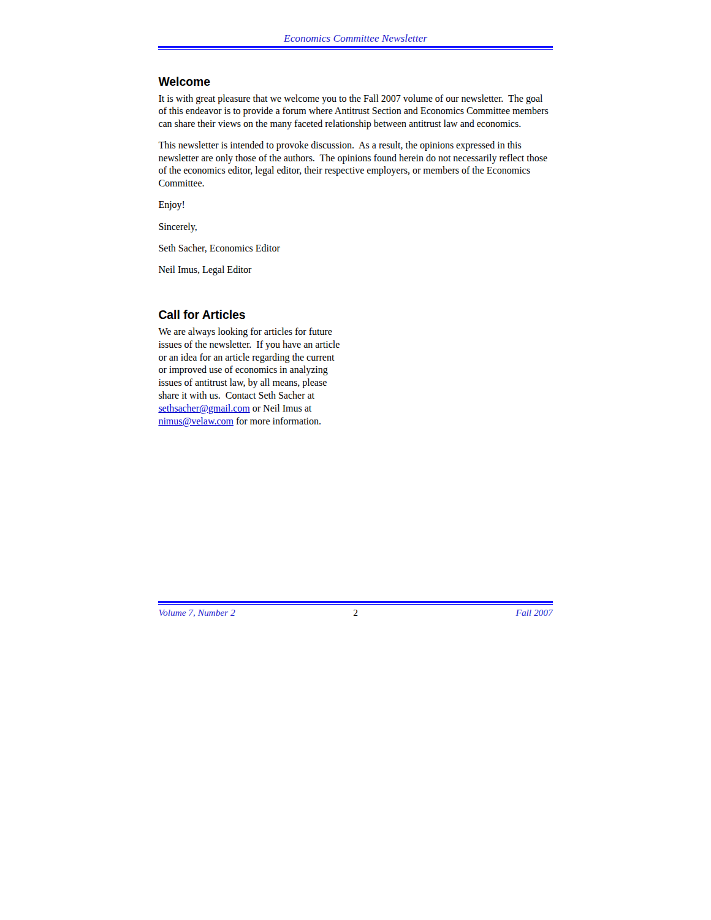Economics Committee Newsletter
Welcome
It is with great pleasure that we welcome you to the Fall 2007 volume of our newsletter. The goal of this endeavor is to provide a forum where Antitrust Section and Economics Committee members can share their views on the many faceted relationship between antitrust law and economics.
This newsletter is intended to provoke discussion. As a result, the opinions expressed in this newsletter are only those of the authors. The opinions found herein do not necessarily reflect those of the economics editor, legal editor, their respective employers, or members of the Economics Committee.
Enjoy!
Sincerely,
Seth Sacher, Economics Editor
Neil Imus, Legal Editor
Call for Articles
We are always looking for articles for future issues of the newsletter. If you have an article or an idea for an article regarding the current or improved use of economics in analyzing issues of antitrust law, by all means, please share it with us. Contact Seth Sacher at sethsacher@gmail.com or Neil Imus at nimus@velaw.com for more information.
Volume 7, Number 2 2 Fall 2007